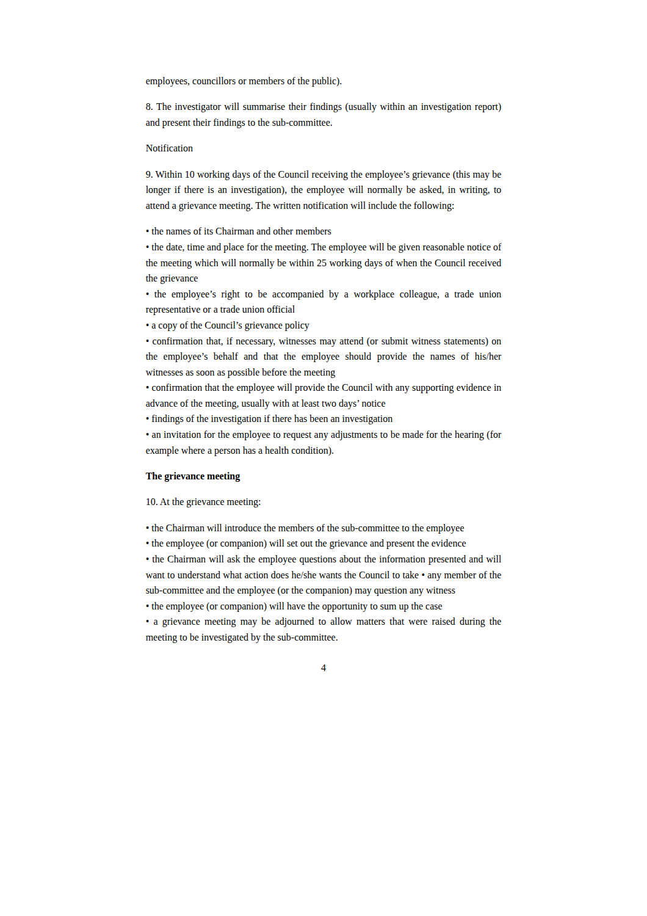employees, councillors or members of the public).
8. The investigator will summarise their findings (usually within an investigation report) and present their findings to the sub-committee.
Notification
9. Within 10 working days of the Council receiving the employee’s grievance (this may be longer if there is an investigation), the employee will normally be asked, in writing, to attend a grievance meeting. The written notification will include the following:
• the names of its Chairman and other members
• the date, time and place for the meeting. The employee will be given reasonable notice of the meeting which will normally be within 25 working days of when the Council received the grievance
• the employee’s right to be accompanied by a workplace colleague, a trade union representative or a trade union official
• a copy of the Council’s grievance policy
• confirmation that, if necessary, witnesses may attend (or submit witness statements) on the employee’s behalf and that the employee should provide the names of his/her witnesses as soon as possible before the meeting
• confirmation that the employee will provide the Council with any supporting evidence in advance of the meeting, usually with at least two days’ notice
• findings of the investigation if there has been an investigation
• an invitation for the employee to request any adjustments to be made for the hearing (for example where a person has a health condition).
The grievance meeting
10. At the grievance meeting:
• the Chairman will introduce the members of the sub-committee to the employee
• the employee (or companion) will set out the grievance and present the evidence
• the Chairman will ask the employee questions about the information presented and will want to understand what action does he/she wants the Council to take • any member of the sub-committee and the employee (or the companion) may question any witness
• the employee (or companion) will have the opportunity to sum up the case
• a grievance meeting may be adjourned to allow matters that were raised during the meeting to be investigated by the sub-committee.
4